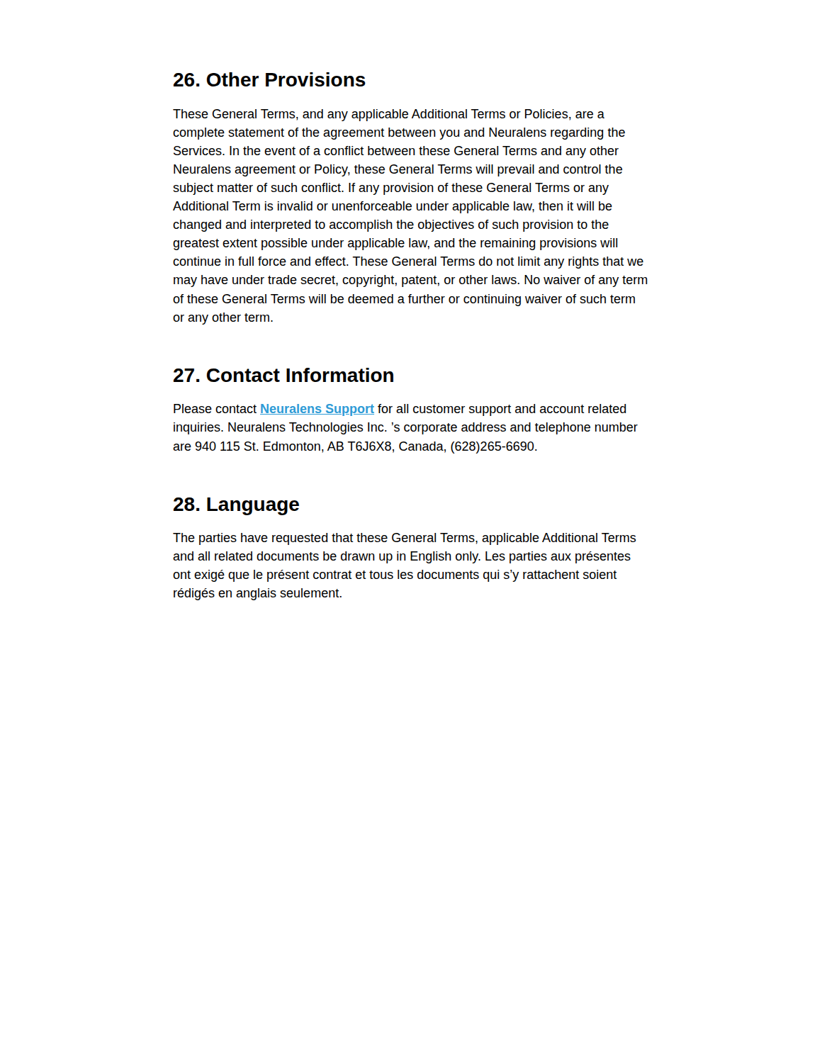26. Other Provisions
These General Terms, and any applicable Additional Terms or Policies, are a complete statement of the agreement between you and Neuralens regarding the Services. In the event of a conflict between these General Terms and any other Neuralens agreement or Policy, these General Terms will prevail and control the subject matter of such conflict. If any provision of these General Terms or any Additional Term is invalid or unenforceable under applicable law, then it will be changed and interpreted to accomplish the objectives of such provision to the greatest extent possible under applicable law, and the remaining provisions will continue in full force and effect. These General Terms do not limit any rights that we may have under trade secret, copyright, patent, or other laws. No waiver of any term of these General Terms will be deemed a further or continuing waiver of such term or any other term.
27. Contact Information
Please contact Neuralens Support for all customer support and account related inquiries. Neuralens Technologies Inc. ’s corporate address and telephone number are 940 115 St. Edmonton, AB T6J6X8, Canada, (628)265-6690.
28. Language
The parties have requested that these General Terms, applicable Additional Terms and all related documents be drawn up in English only. Les parties aux présentes ont exigé que le présent contrat et tous les documents qui s’y rattachent soient rédigés en anglais seulement.